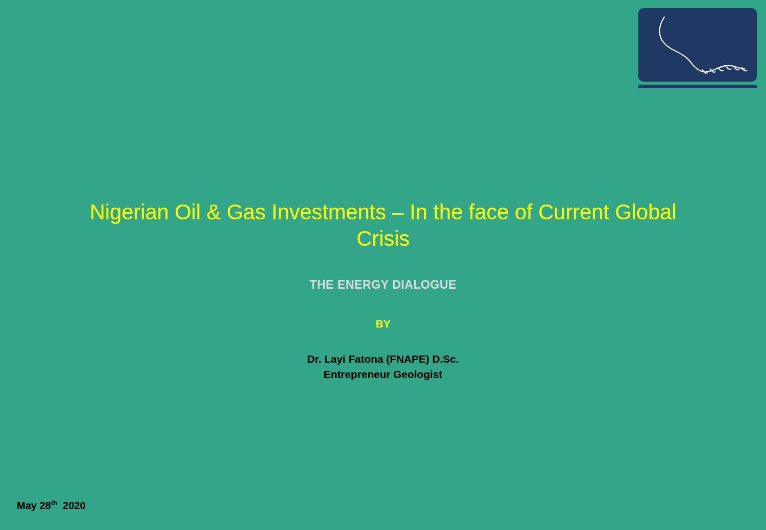Nigerian Oil & Gas Investments – In the face of Current Global Crisis
THE ENERGY DIALOGUE
BY
Dr. Layi Fatona (FNAPE) D.Sc.
Entrepreneur Geologist
May 28th 2020